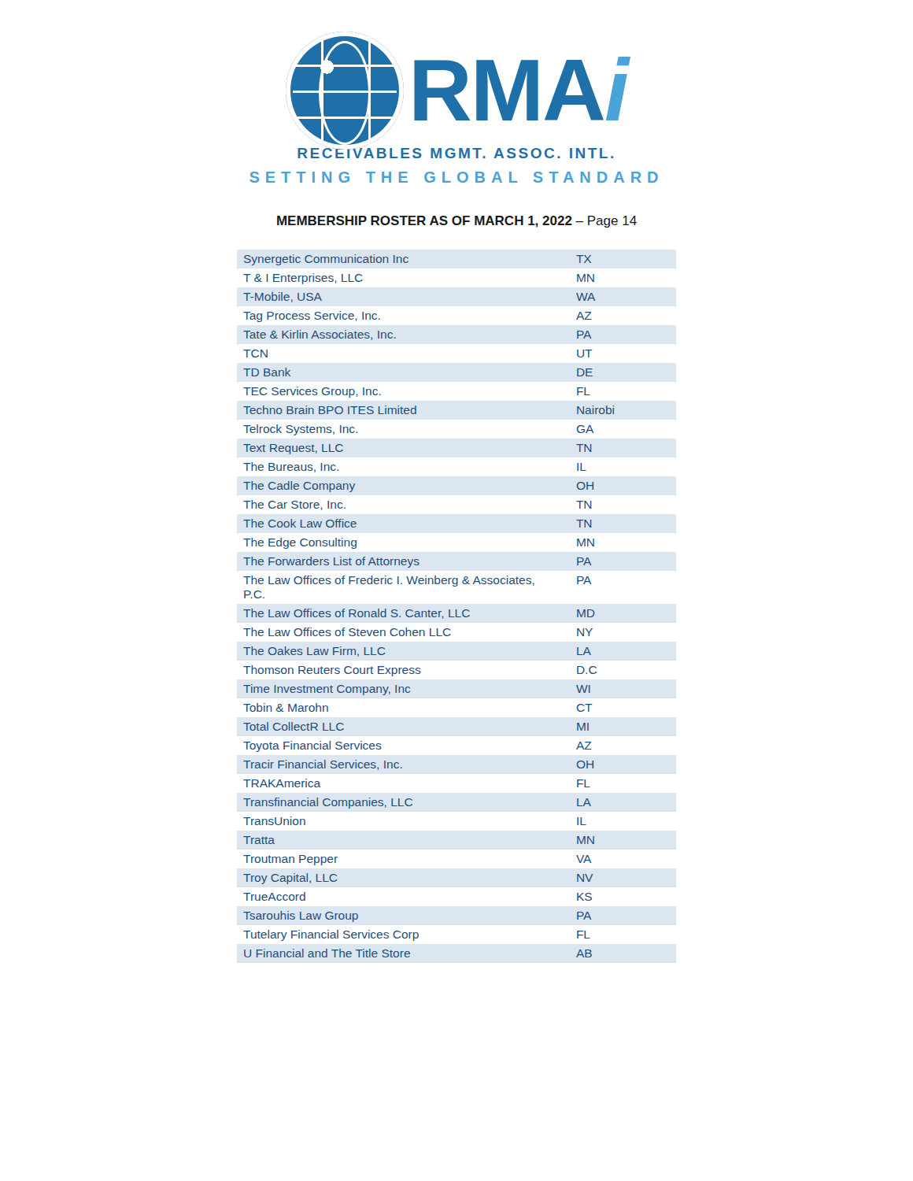RMAi
RECEIVABLES MGMT. ASSOC. INTL.
SETTING THE GLOBAL STANDARD
MEMBERSHIP ROSTER AS OF MARCH 1, 2022 – Page 14
| Synergetic Communication Inc | TX |
| T & I Enterprises, LLC | MN |
| T-Mobile, USA | WA |
| Tag Process Service, Inc. | AZ |
| Tate & Kirlin Associates, Inc. | PA |
| TCN | UT |
| TD Bank | DE |
| TEC Services Group, Inc. | FL |
| Techno Brain BPO ITES Limited | Nairobi |
| Telrock Systems, Inc. | GA |
| Text Request, LLC | TN |
| The Bureaus, Inc. | IL |
| The Cadle Company | OH |
| The Car Store, Inc. | TN |
| The Cook Law Office | TN |
| The Edge Consulting | MN |
| The Forwarders List of Attorneys | PA |
| The Law Offices of Frederic I. Weinberg & Associates, P.C. | PA |
| The Law Offices of Ronald S. Canter, LLC | MD |
| The Law Offices of Steven Cohen LLC | NY |
| The Oakes Law Firm, LLC | LA |
| Thomson Reuters Court Express | D.C |
| Time Investment Company, Inc | WI |
| Tobin & Marohn | CT |
| Total CollectR LLC | MI |
| Toyota Financial Services | AZ |
| Tracir Financial Services, Inc. | OH |
| TRAKAmerica | FL |
| Transfinancial Companies, LLC | LA |
| TransUnion | IL |
| Tratta | MN |
| Troutman Pepper | VA |
| Troy Capital, LLC | NV |
| TrueAccord | KS |
| Tsarouhis Law Group | PA |
| Tutelary Financial Services Corp | FL |
| U Financial and The Title Store | AB |